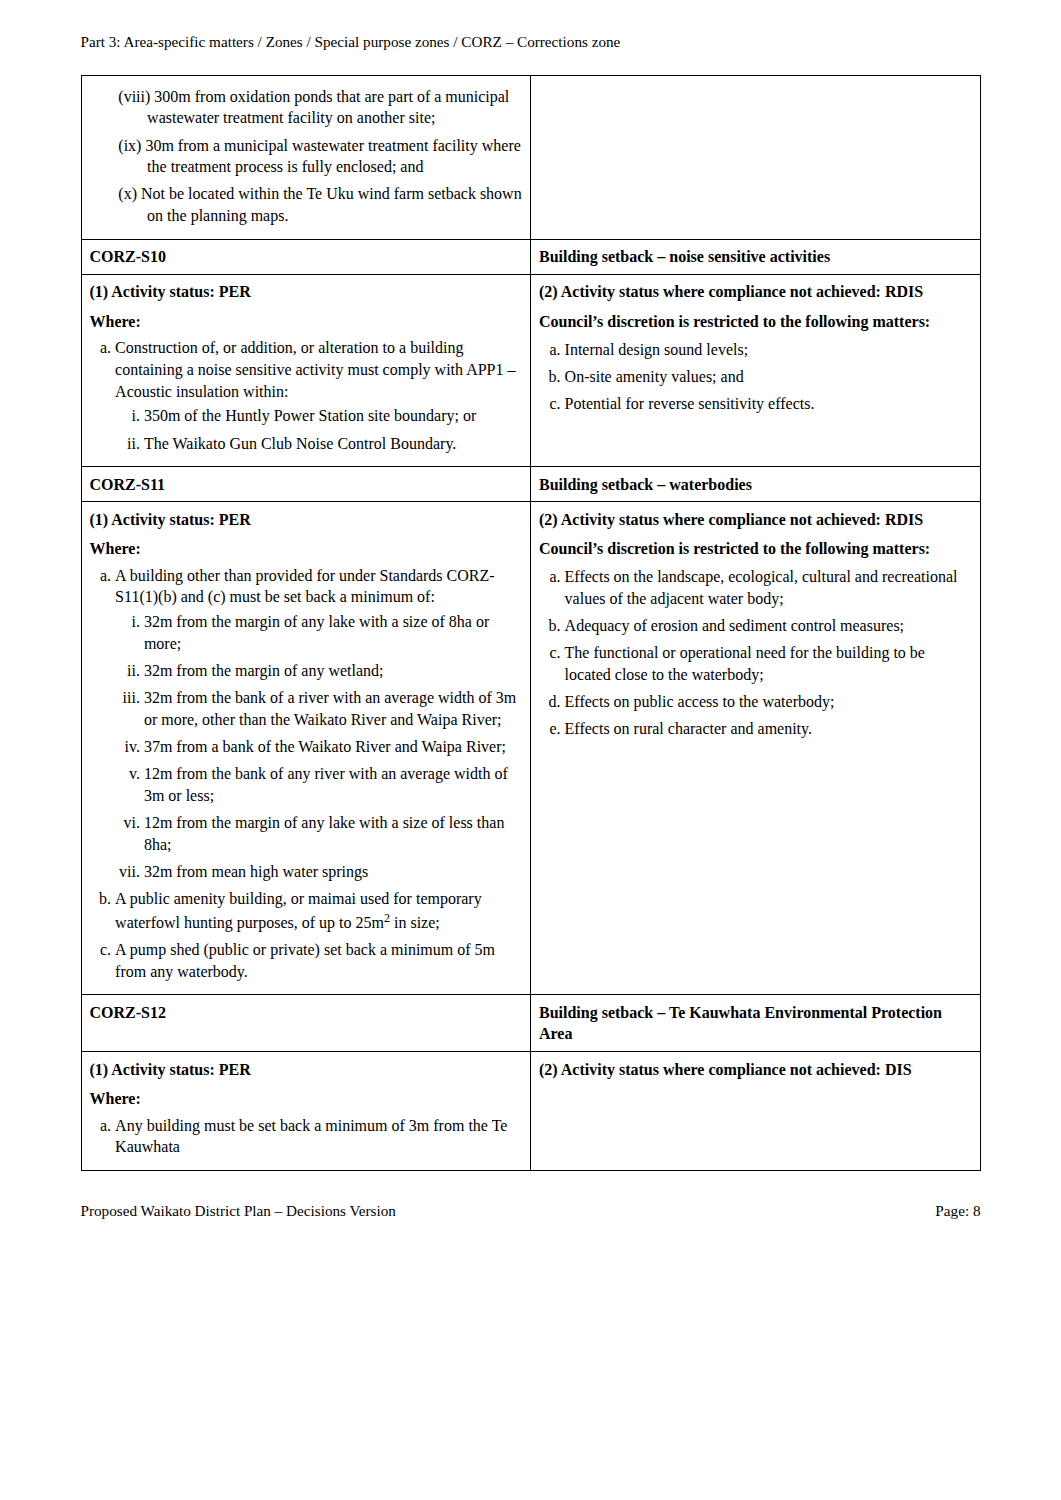Part 3: Area-specific matters / Zones / Special purpose zones / CORZ – Corrections zone
| (viii) 300m from oxidation ponds that are part of a municipal wastewater treatment facility on another site; (ix) 30m from a municipal wastewater treatment facility where the treatment process is fully enclosed; and (x) Not be located within the Te Uku wind farm setback shown on the planning maps. | |
| CORZ-S10 | Building setback – noise sensitive activities |
| (1) Activity status: PER Where: Construction of, or addition, or alteration to a building containing a noise sensitive activity must comply with APP1 – Acoustic insulation within: 350m of the Huntly Power Station site boundary; or The Waikato Gun Club Noise Control Boundary. | (2) Activity status where compliance not achieved: RDIS Council’s discretion is restricted to the following matters: Internal design sound levels; On-site amenity values; and Potential for reverse sensitivity effects. |
| CORZ-S11 | Building setback – waterbodies |
| (1) Activity status: PER Where: A building other than provided for under Standards CORZ-S11(1)(b) and (c) must be set back a minimum of: 32m from the margin of any lake with a size of 8ha or more; 32m from the margin of any wetland; 32m from the bank of a river with an average width of 3m or more, other than the Waikato River and Waipa River; 37m from a bank of the Waikato River and Waipa River; 12m from the bank of any river with an average width of 3m or less; 12m from the margin of any lake with a size of less than 8ha; 32m from mean high water springs A public amenity building, or maimai used for temporary waterfowl hunting purposes, of up to 25m 2 in size; A pump shed (public or private) set back a minimum of 5m from any waterbody. | (2) Activity status where compliance not achieved: RDIS Council’s discretion is restricted to the following matters: Effects on the landscape, ecological, cultural and recreational values of the adjacent water body; Adequacy of erosion and sediment control measures; The functional or operational need for the building to be located close to the waterbody; Effects on public access to the waterbody; Effects on rural character and amenity. |
| CORZ-S12 | Building setback – Te Kauwhata Environmental Protection Area |
| (1) Activity status: PER Where: Any building must be set back a minimum of 3m from the Te Kauwhata | (2) Activity status where compliance not achieved: DIS |
Proposed Waikato District Plan – Decisions Version Page: 8